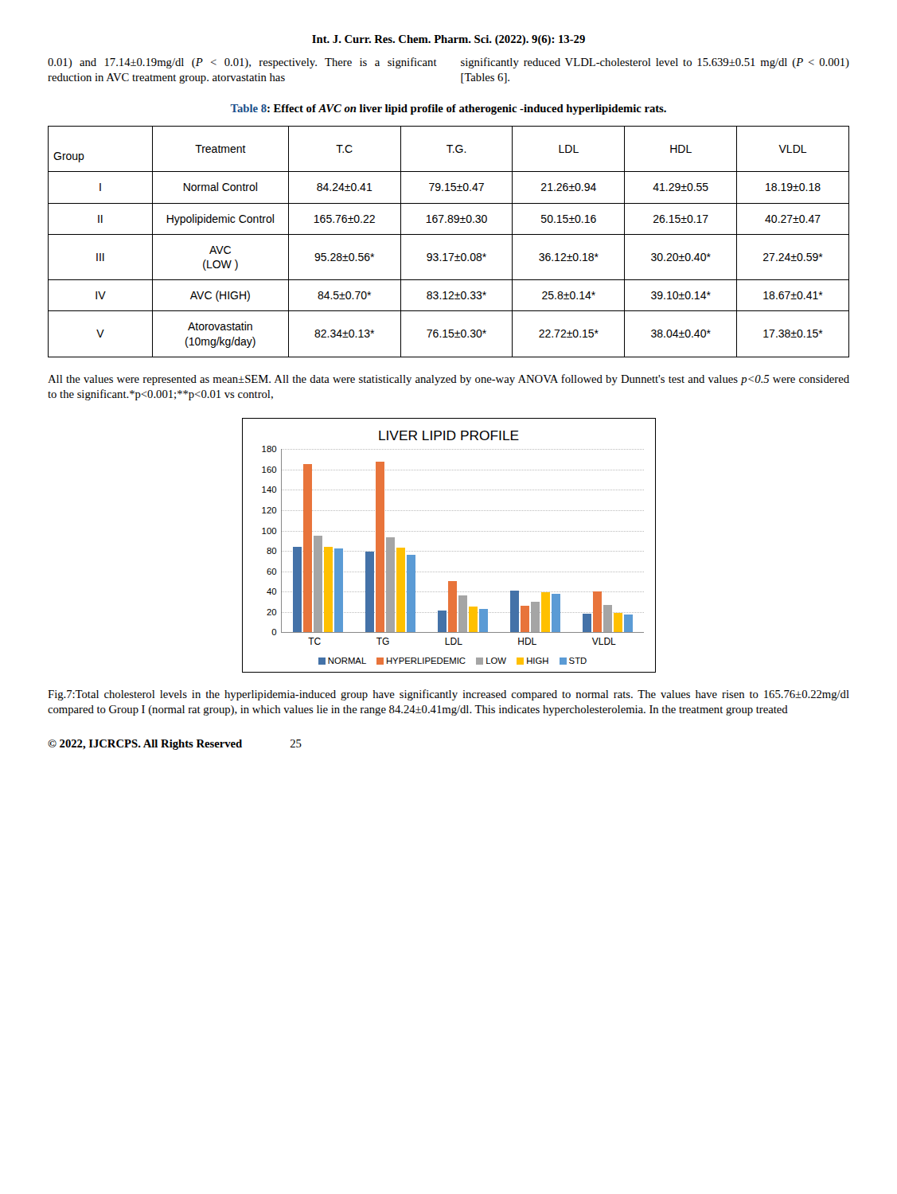Int. J. Curr. Res. Chem. Pharm. Sci. (2022). 9(6): 13-29
0.01) and 17.14±0.19mg/dl (P < 0.01), respectively. There is a significant reduction in AVC treatment group. atorvastatin has
significantly reduced VLDL-cholesterol level to 15.639±0.51 mg/dl (P < 0.001) [Tables 6].
Table 8: Effect of AVC on liver lipid profile of atherogenic -induced hyperlipidemic rats.
| Group | Treatment | T.C | T.G. | LDL | HDL | VLDL |
| --- | --- | --- | --- | --- | --- | --- |
| I | Normal Control | 84.24±0.41 | 79.15±0.47 | 21.26±0.94 | 41.29±0.55 | 18.19±0.18 |
| II | Hypolipidemic Control | 165.76±0.22 | 167.89±0.30 | 50.15±0.16 | 26.15±0.17 | 40.27±0.47 |
| III | AVC (LOW ) | 95.28±0.56* | 93.17±0.08* | 36.12±0.18* | 30.20±0.40* | 27.24±0.59* |
| IV | AVC (HIGH) | 84.5±0.70* | 83.12±0.33* | 25.8±0.14* | 39.10±0.14* | 18.67±0.41* |
| V | Atorovastatin (10mg/kg/day) | 82.34±0.13* | 76.15±0.30* | 22.72±0.15* | 38.04±0.40* | 17.38±0.15* |
All the values were represented as mean±SEM. All the data were statistically analyzed by one-way ANOVA followed by Dunnett's test and values p<0.5 were considered to the significant.*p<0.001;**p<0.01 vs control,
LIVER LIPID PROFILE
180 160 140 120 100 80 60 40 20 0
TC TG LDL HDL VLDL
NORMAL HYPERLIPEDEMIC LOW HIGH STD
Fig.7:Total cholesterol levels in the hyperlipidemia-induced group have significantly increased compared to normal rats. The values have risen to 165.76±0.22mg/dl compared to Group I (normal rat group), in which values lie in the range 84.24±0.41mg/dl. This indicates hypercholesterolemia. In the treatment group treated
© 2022, IJCRCPS. All Rights Reserved 25